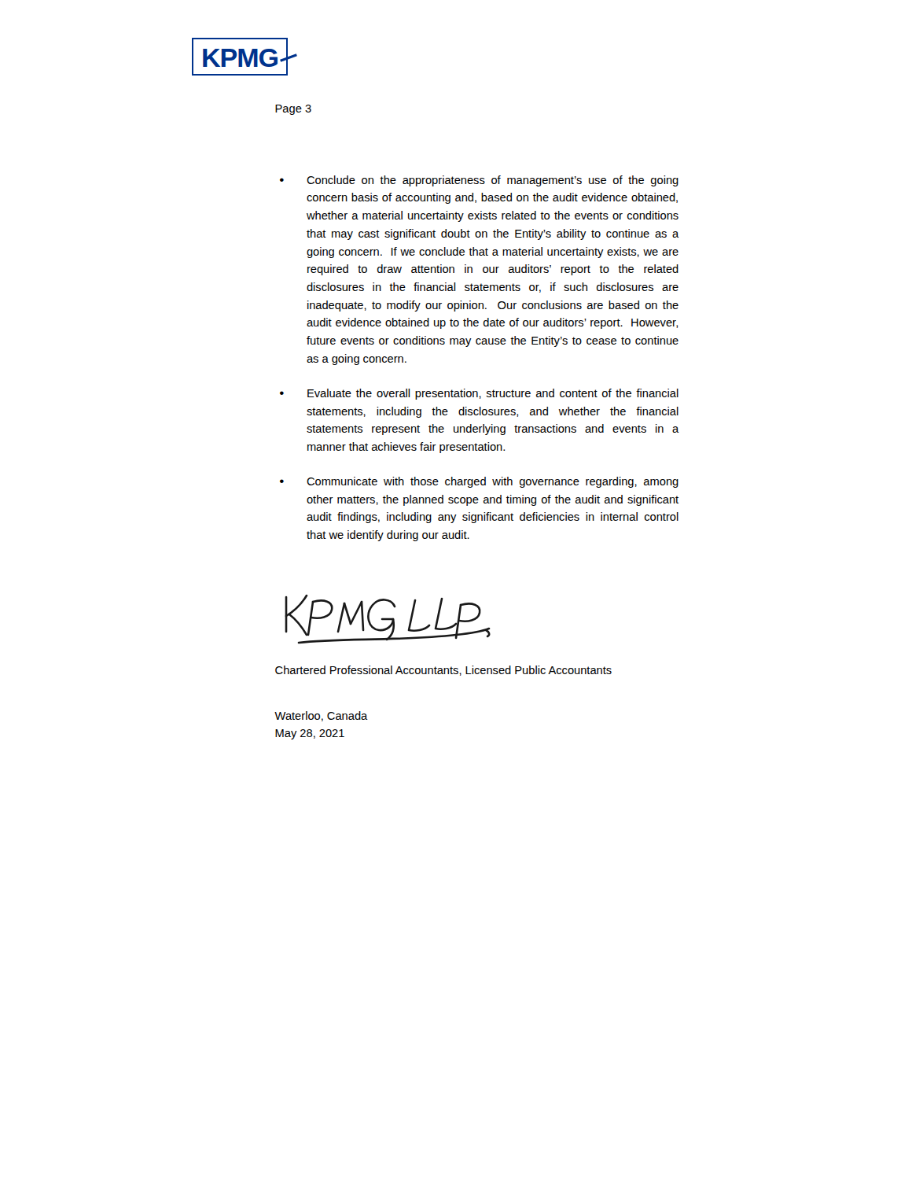KPMG
Page 3
Conclude on the appropriateness of management’s use of the going concern basis of accounting and, based on the audit evidence obtained, whether a material uncertainty exists related to the events or conditions that may cast significant doubt on the Entity’s ability to continue as a going concern. If we conclude that a material uncertainty exists, we are required to draw attention in our auditors’ report to the related disclosures in the financial statements or, if such disclosures are inadequate, to modify our opinion. Our conclusions are based on the audit evidence obtained up to the date of our auditors’ report. However, future events or conditions may cause the Entity’s to cease to continue as a going concern.
Evaluate the overall presentation, structure and content of the financial statements, including the disclosures, and whether the financial statements represent the underlying transactions and events in a manner that achieves fair presentation.
Communicate with those charged with governance regarding, among other matters, the planned scope and timing of the audit and significant audit findings, including any significant deficiencies in internal control that we identify during our audit.
Chartered Professional Accountants, Licensed Public Accountants
Waterloo, Canada
May 28, 2021